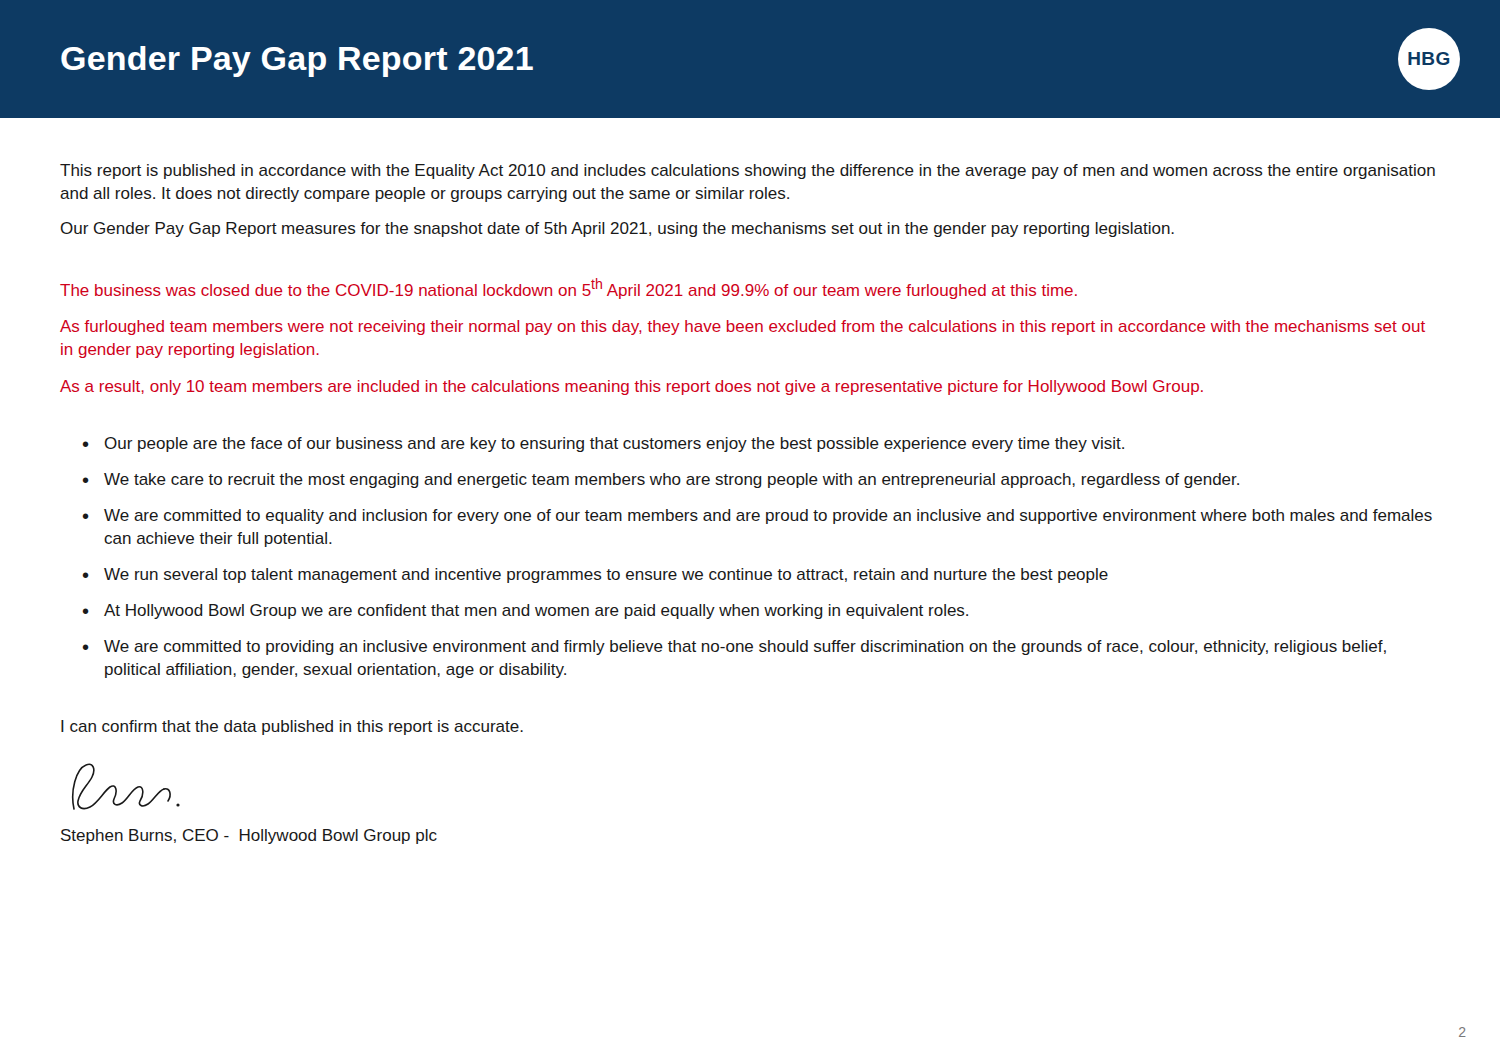Gender Pay Gap Report 2021
HBG
This report is published in accordance with the Equality Act 2010 and includes calculations showing the difference in the average pay of men and women across the entire organisation and all roles. It does not directly compare people or groups carrying out the same or similar roles.
Our Gender Pay Gap Report measures for the snapshot date of 5th April 2021, using the mechanisms set out in the gender pay reporting legislation.
The business was closed due to the COVID-19 national lockdown on 5th April 2021 and 99.9% of our team were furloughed at this time.
As furloughed team members were not receiving their normal pay on this day, they have been excluded from the calculations in this report in accordance with the mechanisms set out in gender pay reporting legislation.
As a result, only 10 team members are included in the calculations meaning this report does not give a representative picture for Hollywood Bowl Group.
Our people are the face of our business and are key to ensuring that customers enjoy the best possible experience every time they visit.
We take care to recruit the most engaging and energetic team members who are strong people with an entrepreneurial approach, regardless of gender.
We are committed to equality and inclusion for every one of our team members and are proud to provide an inclusive and supportive environment where both males and females can achieve their full potential.
We run several top talent management and incentive programmes to ensure we continue to attract, retain and nurture the best people
At Hollywood Bowl Group we are confident that men and women are paid equally when working in equivalent roles.
We are committed to providing an inclusive environment and firmly believe that no-one should suffer discrimination on the grounds of race, colour, ethnicity, religious belief, political affiliation, gender, sexual orientation, age or disability.
I can confirm that the data published in this report is accurate.
Stephen Burns, CEO - Hollywood Bowl Group plc
2